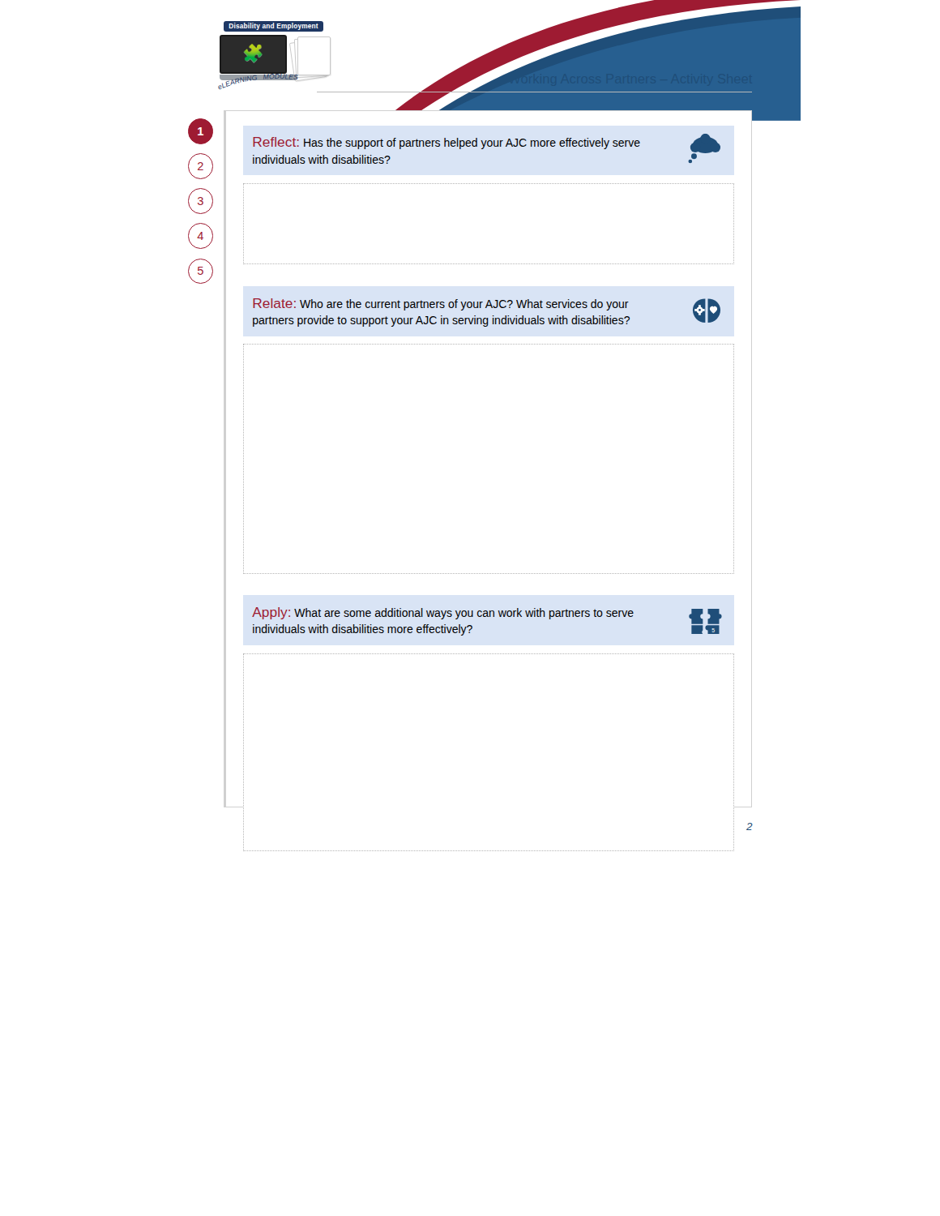Disability and Employment
🧩
eLEARNING MODULES
Working Across Partners – Activity Sheet
1
2
3
4
5
Reflect: Has the support of partners helped your AJC more effectively serve individuals with disabilities?
Relate: Who are the current partners of your AJC? What services do your partners provide to support your AJC in serving individuals with disabilities?
Apply: What are some additional ways you can work with partners to serve individuals with disabilities more effectively?
5
2